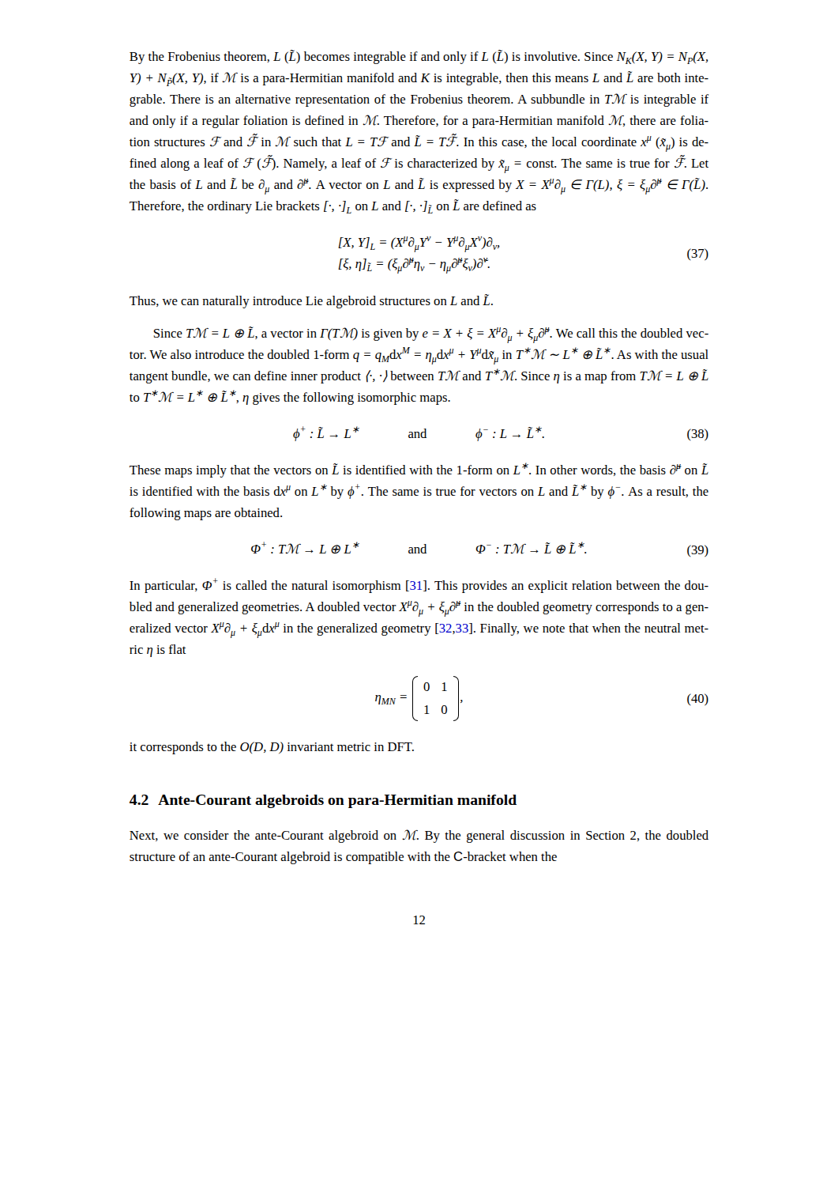By the Frobenius theorem, L (L̃) becomes integrable if and only if L (L̃) is involutive. Since NK(X, Y) = NP(X, Y) + NP̃(X, Y), if ℳ is a para-Hermitian manifold and K is integrable, then this means L and L̃ are both integrable. There is an alternative representation of the Frobenius theorem. A subbundle in Tℳ is integrable if and only if a regular foliation is defined in ℳ. Therefore, for a para-Hermitian manifold ℳ, there are foliation structures ℱ and ℱ̃ in ℳ such that L = Tℱ and L̃ = Tℱ̃. In this case, the local coordinate xμ (x̃μ) is defined along a leaf of ℱ (ℱ̃). Namely, a leaf of ℱ is characterized by x̃μ = const. The same is true for ℱ̃. Let the basis of L and L̃ be ∂μ and ∂̃μ. A vector on L and L̃ is expressed by X = Xμ∂μ ∈ Γ(L), ξ = ξμ∂̃μ ∈ Γ(L̃). Therefore, the ordinary Lie brackets [·, ·]L on L and [·, ·]L̃ on L̃ are defined as
[X, Y]L = (Xμ∂μYν − Yμ∂μXν)∂ν,
[ξ, η]L̃ = (ξμ∂̃μην − ημ∂̃μξν)∂̃ν.
(37)
Thus, we can naturally introduce Lie algebroid structures on L and L̃.
Since Tℳ = L ⊕ L̃, a vector in Γ(Tℳ) is given by e = X + ξ = Xμ∂μ + ξμ∂̃μ. We call this the doubled vector. We also introduce the doubled 1-form q = qMdxM = ημdxμ + Yμdx̃μ in T∗ℳ ∼ L∗ ⊕ L̃∗. As with the usual tangent bundle, we can define inner product ⟨·, ·⟩ between Tℳ and T∗ℳ. Since η is a map from Tℳ = L ⊕ L̃ to T∗ℳ = L∗ ⊕ L̃∗, η gives the following isomorphic maps.
ϕ+ : L̃ → L∗ and ϕ− : L → L̃∗. (38)
These maps imply that the vectors on L̃ is identified with the 1-form on L∗. In other words, the basis ∂̃μ on L̃ is identified with the basis dxμ on L∗ by ϕ+. The same is true for vectors on L and L̃∗ by ϕ−. As a result, the following maps are obtained.
Φ+ : Tℳ → L ⊕ L∗ and Φ− : Tℳ → L̃ ⊕ L̃∗. (39)
In particular, Φ+ is called the natural isomorphism [31]. This provides an explicit relation between the doubled and generalized geometries. A doubled vector Xμ∂μ + ξμ∂̃μ in the doubled geometry corresponds to a generalized vector Xμ∂μ + ξμdxμ in the generalized geometry [32,33]. Finally, we note that when the neutral metric η is flat
ηMN =
| 0 | 1 |
| 1 | 0 |
, (40)
it corresponds to the O(D, D) invariant metric in DFT.
4.2 Ante-Courant algebroids on para-Hermitian manifold
Next, we consider the ante-Courant algebroid on ℳ. By the general discussion in Section 2, the doubled structure of an ante-Courant algebroid is compatible with the C-bracket when the
12